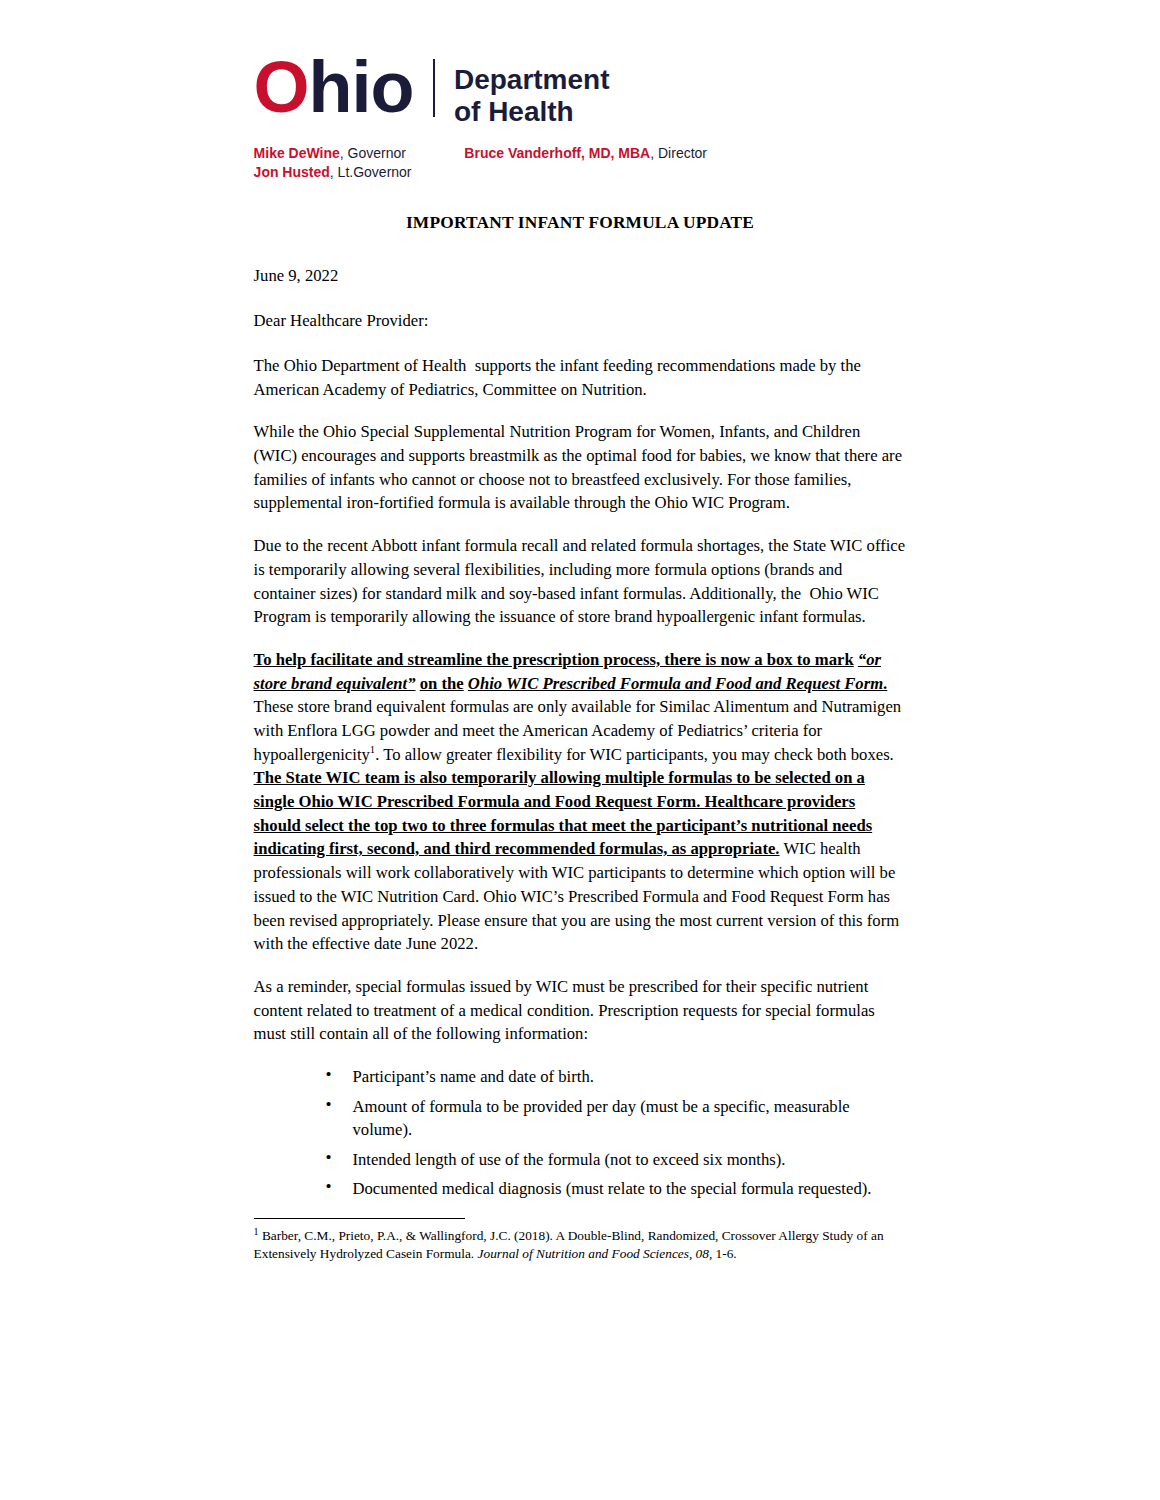Ohio
Department
of Health
Mike DeWine, Governor
Jon Husted, Lt.Governor
Bruce Vanderhoff, MD, MBA, Director
IMPORTANT INFANT FORMULA UPDATE
June 9, 2022
Dear Healthcare Provider:
The Ohio Department of Health supports the infant feeding recommendations made by the American Academy of Pediatrics, Committee on Nutrition.
While the Ohio Special Supplemental Nutrition Program for Women, Infants, and Children (WIC) encourages and supports breastmilk as the optimal food for babies, we know that there are families of infants who cannot or choose not to breastfeed exclusively. For those families, supplemental iron-fortified formula is available through the Ohio WIC Program.
Due to the recent Abbott infant formula recall and related formula shortages, the State WIC office is temporarily allowing several flexibilities, including more formula options (brands and container sizes) for standard milk and soy-based infant formulas. Additionally, the Ohio WIC Program is temporarily allowing the issuance of store brand hypoallergenic infant formulas.
To help facilitate and streamline the prescription process, there is now a box to mark “or store brand equivalent” on the Ohio WIC Prescribed Formula and Food and Request Form. These store brand equivalent formulas are only available for Similac Alimentum and Nutramigen with Enflora LGG powder and meet the American Academy of Pediatrics’ criteria for hypoallergenicity1. To allow greater flexibility for WIC participants, you may check both boxes. The State WIC team is also temporarily allowing multiple formulas to be selected on a single Ohio WIC Prescribed Formula and Food Request Form. Healthcare providers should select the top two to three formulas that meet the participant’s nutritional needs indicating first, second, and third recommended formulas, as appropriate. WIC health professionals will work collaboratively with WIC participants to determine which option will be issued to the WIC Nutrition Card. Ohio WIC’s Prescribed Formula and Food Request Form has been revised appropriately. Please ensure that you are using the most current version of this form with the effective date June 2022.
As a reminder, special formulas issued by WIC must be prescribed for their specific nutrient content related to treatment of a medical condition. Prescription requests for special formulas must still contain all of the following information:
Participant’s name and date of birth.
Amount of formula to be provided per day (must be a specific, measurable volume).
Intended length of use of the formula (not to exceed six months).
Documented medical diagnosis (must relate to the special formula requested).
1 Barber, C.M., Prieto, P.A., & Wallingford, J.C. (2018). A Double-Blind, Randomized, Crossover Allergy Study of an Extensively Hydrolyzed Casein Formula. Journal of Nutrition and Food Sciences, 08, 1-6.